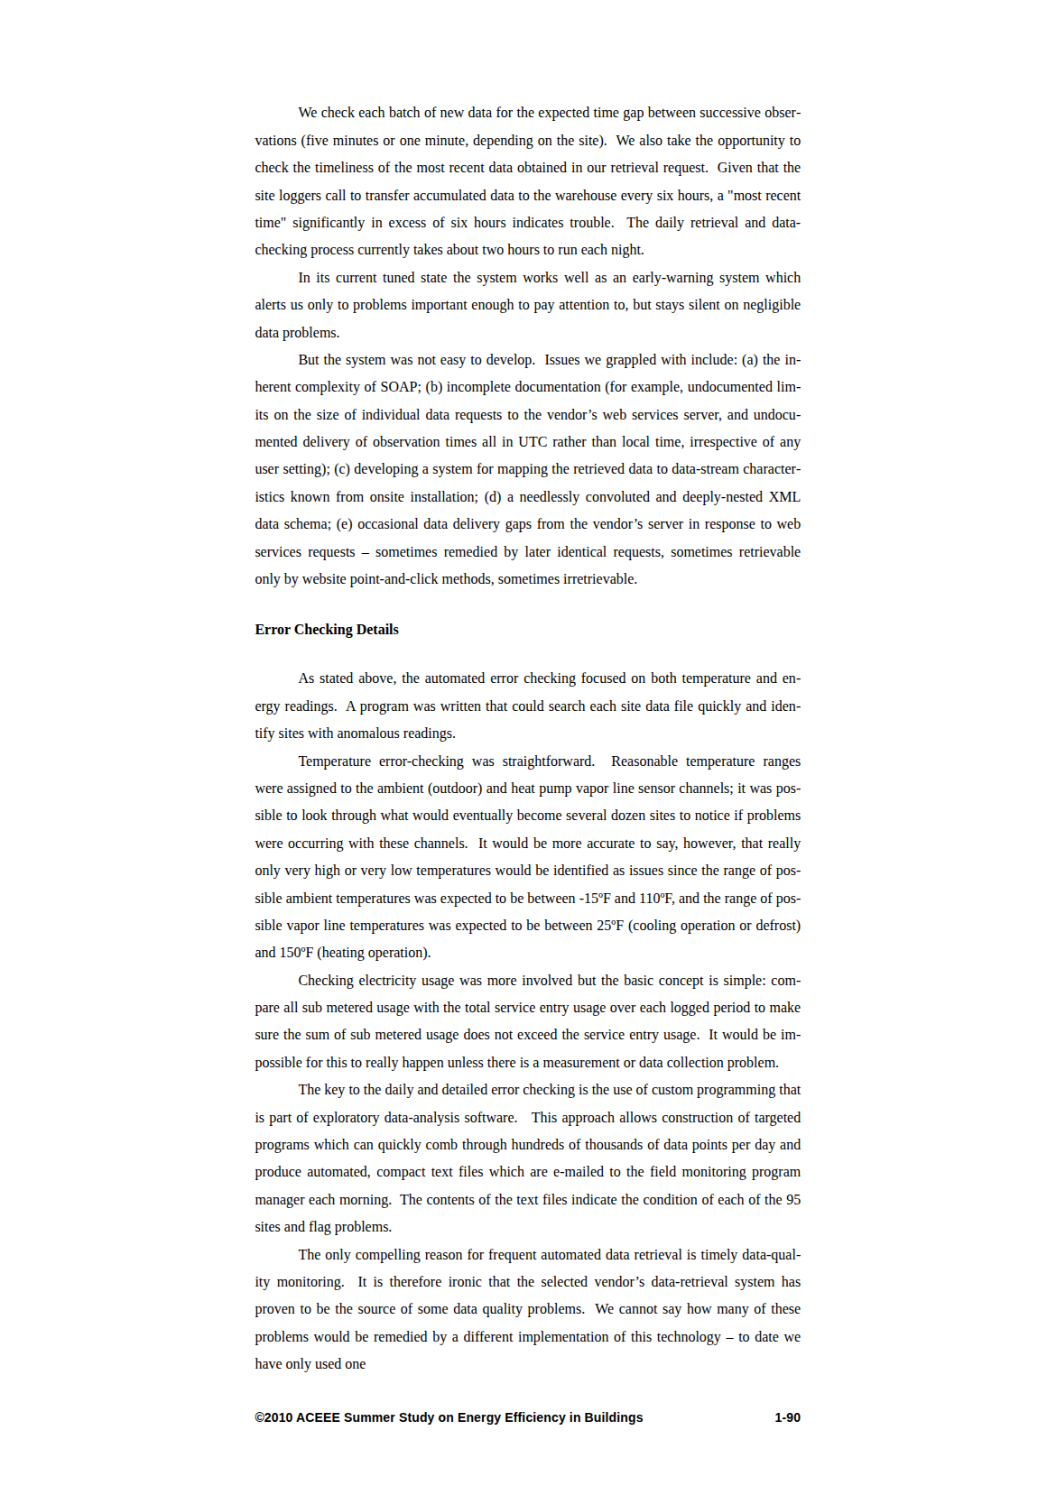We check each batch of new data for the expected time gap between successive observations (five minutes or one minute, depending on the site). We also take the opportunity to check the timeliness of the most recent data obtained in our retrieval request. Given that the site loggers call to transfer accumulated data to the warehouse every six hours, a "most recent time" significantly in excess of six hours indicates trouble. The daily retrieval and data-checking process currently takes about two hours to run each night.
In its current tuned state the system works well as an early-warning system which alerts us only to problems important enough to pay attention to, but stays silent on negligible data problems.
But the system was not easy to develop. Issues we grappled with include: (a) the inherent complexity of SOAP; (b) incomplete documentation (for example, undocumented limits on the size of individual data requests to the vendor’s web services server, and undocumented delivery of observation times all in UTC rather than local time, irrespective of any user setting); (c) developing a system for mapping the retrieved data to data-stream characteristics known from onsite installation; (d) a needlessly convoluted and deeply-nested XML data schema; (e) occasional data delivery gaps from the vendor’s server in response to web services requests – sometimes remedied by later identical requests, sometimes retrievable only by website point-and-click methods, sometimes irretrievable.
Error Checking Details
As stated above, the automated error checking focused on both temperature and energy readings. A program was written that could search each site data file quickly and identify sites with anomalous readings.
Temperature error-checking was straightforward. Reasonable temperature ranges were assigned to the ambient (outdoor) and heat pump vapor line sensor channels; it was possible to look through what would eventually become several dozen sites to notice if problems were occurring with these channels. It would be more accurate to say, however, that really only very high or very low temperatures would be identified as issues since the range of possible ambient temperatures was expected to be between -15ºF and 110ºF, and the range of possible vapor line temperatures was expected to be between 25ºF (cooling operation or defrost) and 150ºF (heating operation).
Checking electricity usage was more involved but the basic concept is simple: compare all sub metered usage with the total service entry usage over each logged period to make sure the sum of sub metered usage does not exceed the service entry usage. It would be impossible for this to really happen unless there is a measurement or data collection problem.
The key to the daily and detailed error checking is the use of custom programming that is part of exploratory data-analysis software. This approach allows construction of targeted programs which can quickly comb through hundreds of thousands of data points per day and produce automated, compact text files which are e-mailed to the field monitoring program manager each morning. The contents of the text files indicate the condition of each of the 95 sites and flag problems.
The only compelling reason for frequent automated data retrieval is timely data-quality monitoring. It is therefore ironic that the selected vendor’s data-retrieval system has proven to be the source of some data quality problems. We cannot say how many of these problems would be remedied by a different implementation of this technology – to date we have only used one
©2010 ACEEE Summer Study on Energy Efficiency in Buildings 1-90